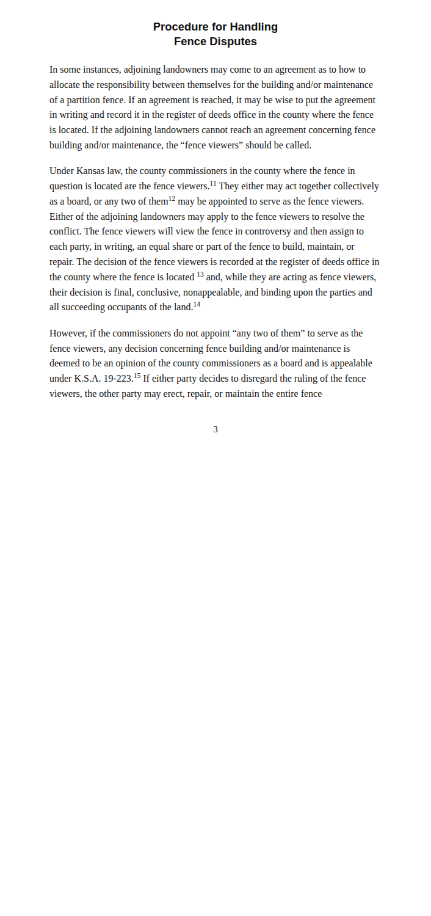Procedure for Handling
Fence Disputes
In some instances, adjoining landowners may come to an agreement as to how to allocate the responsibility between themselves for the building and/or maintenance of a partition fence. If an agreement is reached, it may be wise to put the agreement in writing and record it in the register of deeds office in the county where the fence is located. If the adjoining landowners cannot reach an agreement concerning fence building and/or maintenance, the “fence viewers” should be called.
Under Kansas law, the county commissioners in the county where the fence in question is located are the fence viewers.11 They either may act together collectively as a board, or any two of them12 may be appointed to serve as the fence viewers. Either of the adjoining landowners may apply to the fence viewers to resolve the conflict. The fence viewers will view the fence in controversy and then assign to each party, in writing, an equal share or part of the fence to build, maintain, or repair. The decision of the fence viewers is recorded at the register of deeds office in the county where the fence is located 13 and, while they are acting as fence viewers, their decision is final, conclusive, nonappealable, and binding upon the parties and all succeeding occupants of the land.14
However, if the commissioners do not appoint “any two of them” to serve as the fence viewers, any decision concerning fence building and/or maintenance is deemed to be an opinion of the county commissioners as a board and is appealable under K.S.A. 19-223.15 If either party decides to disregard the ruling of the fence viewers, the other party may erect, repair, or maintain the entire fence
3